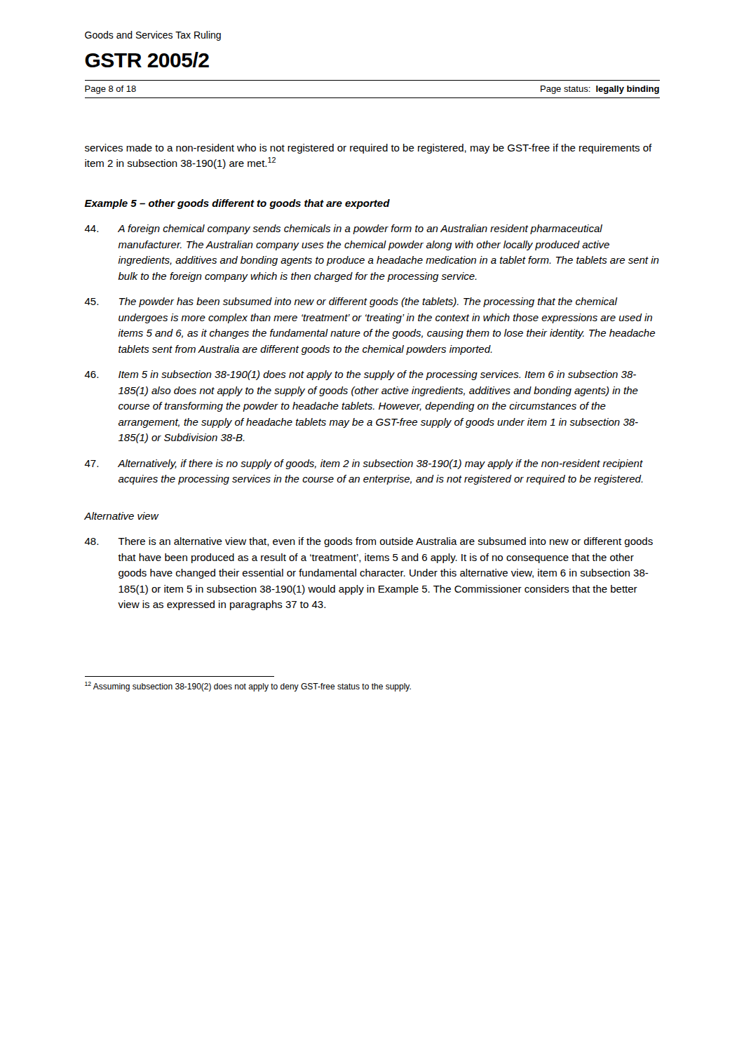Goods and Services Tax Ruling
GSTR 2005/2
Page 8 of 18 Page status: legally binding
services made to a non-resident who is not registered or required to be registered, may be GST-free if the requirements of item 2 in subsection 38-190(1) are met.12
Example 5 – other goods different to goods that are exported
44.
A foreign chemical company sends chemicals in a powder form to an Australian resident pharmaceutical manufacturer. The Australian company uses the chemical powder along with other locally produced active ingredients, additives and bonding agents to produce a headache medication in a tablet form. The tablets are sent in bulk to the foreign company which is then charged for the processing service.
45.
The powder has been subsumed into new or different goods (the tablets). The processing that the chemical undergoes is more complex than mere ‘treatment’ or ‘treating’ in the context in which those expressions are used in items 5 and 6, as it changes the fundamental nature of the goods, causing them to lose their identity. The headache tablets sent from Australia are different goods to the chemical powders imported.
46.
Item 5 in subsection 38-190(1) does not apply to the supply of the processing services. Item 6 in subsection 38-185(1) also does not apply to the supply of goods (other active ingredients, additives and bonding agents) in the course of transforming the powder to headache tablets. However, depending on the circumstances of the arrangement, the supply of headache tablets may be a GST-free supply of goods under item 1 in subsection 38-185(1) or Subdivision 38-B.
47.
Alternatively, if there is no supply of goods, item 2 in subsection 38-190(1) may apply if the non-resident recipient acquires the processing services in the course of an enterprise, and is not registered or required to be registered.
Alternative view
48.
There is an alternative view that, even if the goods from outside Australia are subsumed into new or different goods that have been produced as a result of a ‘treatment’, items 5 and 6 apply. It is of no consequence that the other goods have changed their essential or fundamental character. Under this alternative view, item 6 in subsection 38-185(1) or item 5 in subsection 38-190(1) would apply in Example 5. The Commissioner considers that the better view is as expressed in paragraphs 37 to 43.
12 Assuming subsection 38-190(2) does not apply to deny GST-free status to the supply.